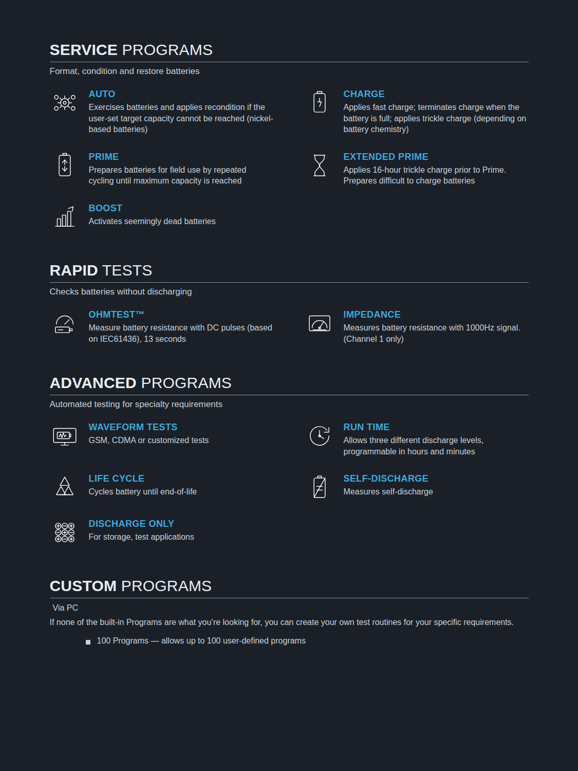Service Programs
Format, condition and restore batteries
Auto
Exercises batteries and applies recondition if the user-set target capacity cannot be reached (nickel-based batteries)
Charge
Applies fast charge; terminates charge when the battery is full; applies trickle charge (depending on battery chemistry)
Prime
Prepares batteries for field use by repeated cycling until maximum capacity is reached
Extended Prime
Applies 16-hour trickle charge prior to Prime. Prepares difficult to charge batteries
Boost
Activates seemingly dead batteries
Rapid Tests
Checks batteries without discharging
Ohmtest™
Measure battery resistance with DC pulses (based on IEC61436), 13 seconds
Impedance
Measures battery resistance with 1000Hz signal. (Channel 1 only)
Advanced Programs
Automated testing for specialty requirements
Waveform Tests
GSM, CDMA or customized tests
Run Time
Allows three different discharge levels, programmable in hours and minutes
Life Cycle
Cycles battery until end-of-life
Self-Discharge
Measures self-discharge
Discharge Only
For storage, test applications
Custom Programs
Via PC
If none of the built-in Programs are what you’re looking for, you can create your own test routines for your specific requirements.
100 Programs — allows up to 100 user-defined programs